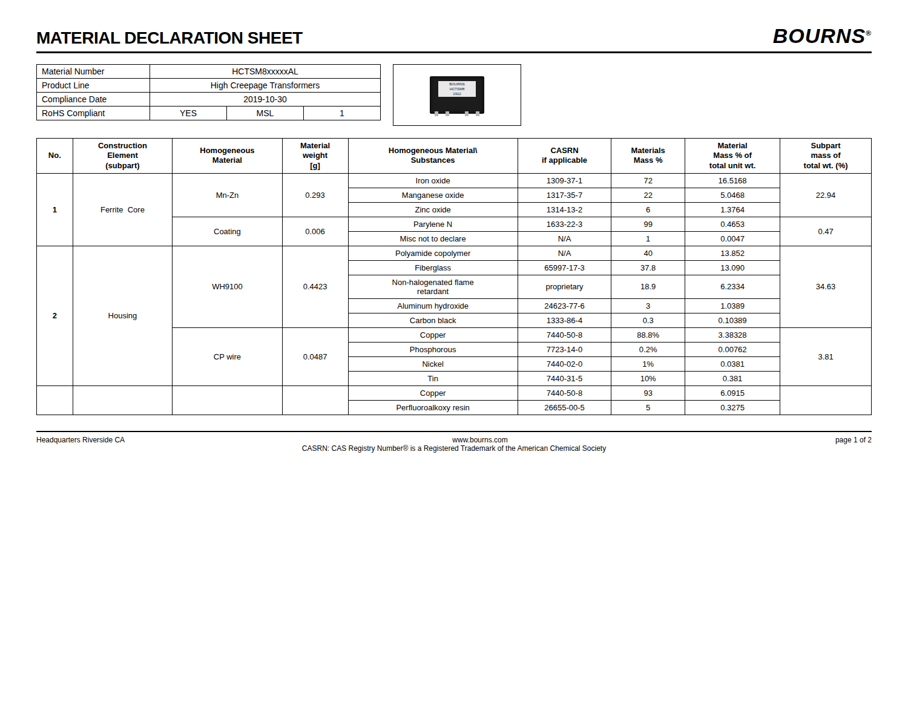MATERIAL DECLARATION SHEET
BOURNS®
| Material Number | HCTSM8xxxxxAL |
| Product Line | High Creepage Transformers |
| Compliance Date | 2019-10-30 |
| RoHS Compliant | YES | MSL | 1 |
BOURNS
HCTSM8
1912
| No. | Construction Element (subpart) | Homogeneous Material | Material weight [g] | Homogeneous Material\ Substances | CASRN if applicable | Materials Mass % | Material Mass % of total unit wt. | Subpart mass of total wt. (%) |
| --- | --- | --- | --- | --- | --- | --- | --- | --- |
| 1 | Ferrite Core | Mn-Zn | 0.293 | Iron oxide | 1309-37-1 | 72 | 16.5168 | 22.94 |
| Manganese oxide | 1317-35-7 | 22 | 5.0468 |
| Zinc oxide | 1314-13-2 | 6 | 1.3764 |
| Coating | 0.006 | Parylene N | 1633-22-3 | 99 | 0.4653 | 0.47 |
| Misc not to declare | N/A | 1 | 0.0047 |
| 2 | Housing | WH9100 | 0.4423 | Polyamide copolymer | N/A | 40 | 13.852 | 34.63 |
| Fiberglass | 65997-17-3 | 37.8 | 13.090 |
| Non-halogenated flame retardant | proprietary | 18.9 | 6.2334 |
| Aluminum hydroxide | 24623-77-6 | 3 | 1.0389 |
| Carbon black | 1333-86-4 | 0.3 | 0.10389 |
| CP wire | 0.0487 | Copper | 7440-50-8 | 88.8% | 3.38328 | 3.81 |
| Phosphorous | 7723-14-0 | 0.2% | 0.00762 |
| Nickel | 7440-02-0 | 1% | 0.0381 |
| Tin | 7440-31-5 | 10% | 0.381 |
| | | | | Copper | 7440-50-8 | 93 | 6.0915 | |
| Perfluoroalkoxy resin | 26655-00-5 | 5 | 0.3275 |
Headquarters Riverside CA www.bourns.com page 1 of 2
CASRN: CAS Registry Number® is a Registered Trademark of the American Chemical Society